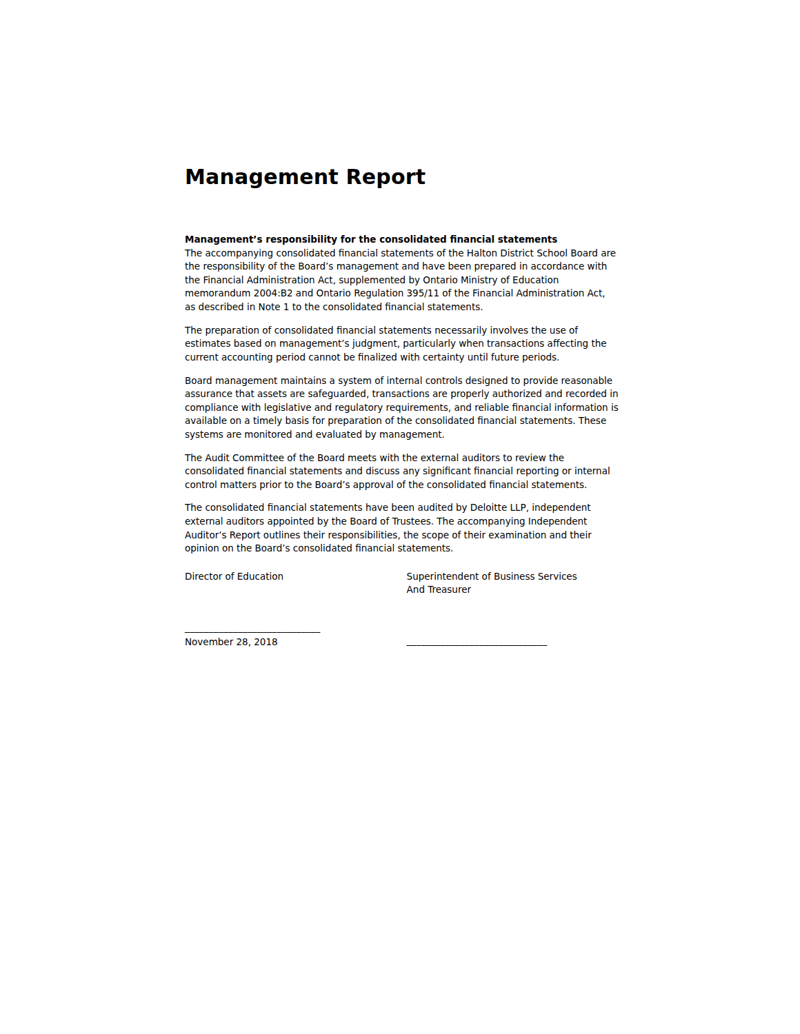Management Report
Management’s responsibility for the consolidated financial statements
The accompanying consolidated financial statements of the Halton District School Board are the responsibility of the Board’s management and have been prepared in accordance with the Financial Administration Act, supplemented by Ontario Ministry of Education memorandum 2004:B2 and Ontario Regulation 395/11 of the Financial Administration Act, as described in Note 1 to the consolidated financial statements.
The preparation of consolidated financial statements necessarily involves the use of estimates based on management’s judgment, particularly when transactions affecting the current accounting period cannot be finalized with certainty until future periods.
Board management maintains a system of internal controls designed to provide reasonable assurance that assets are safeguarded, transactions are properly authorized and recorded in compliance with legislative and regulatory requirements, and reliable financial information is available on a timely basis for preparation of the consolidated financial statements. These systems are monitored and evaluated by management.
The Audit Committee of the Board meets with the external auditors to review the consolidated financial statements and discuss any significant financial reporting or internal control matters prior to the Board’s approval of the consolidated financial statements.
The consolidated financial statements have been audited by Deloitte LLP, independent external auditors appointed by the Board of Trustees. The accompanying Independent Auditor’s Report outlines their responsibilities, the scope of their examination and their opinion on the Board’s consolidated financial statements.
| Director of Education ____________________________ November 28, 2018 | Superintendent of Business Services And Treasurer _____________________________ |